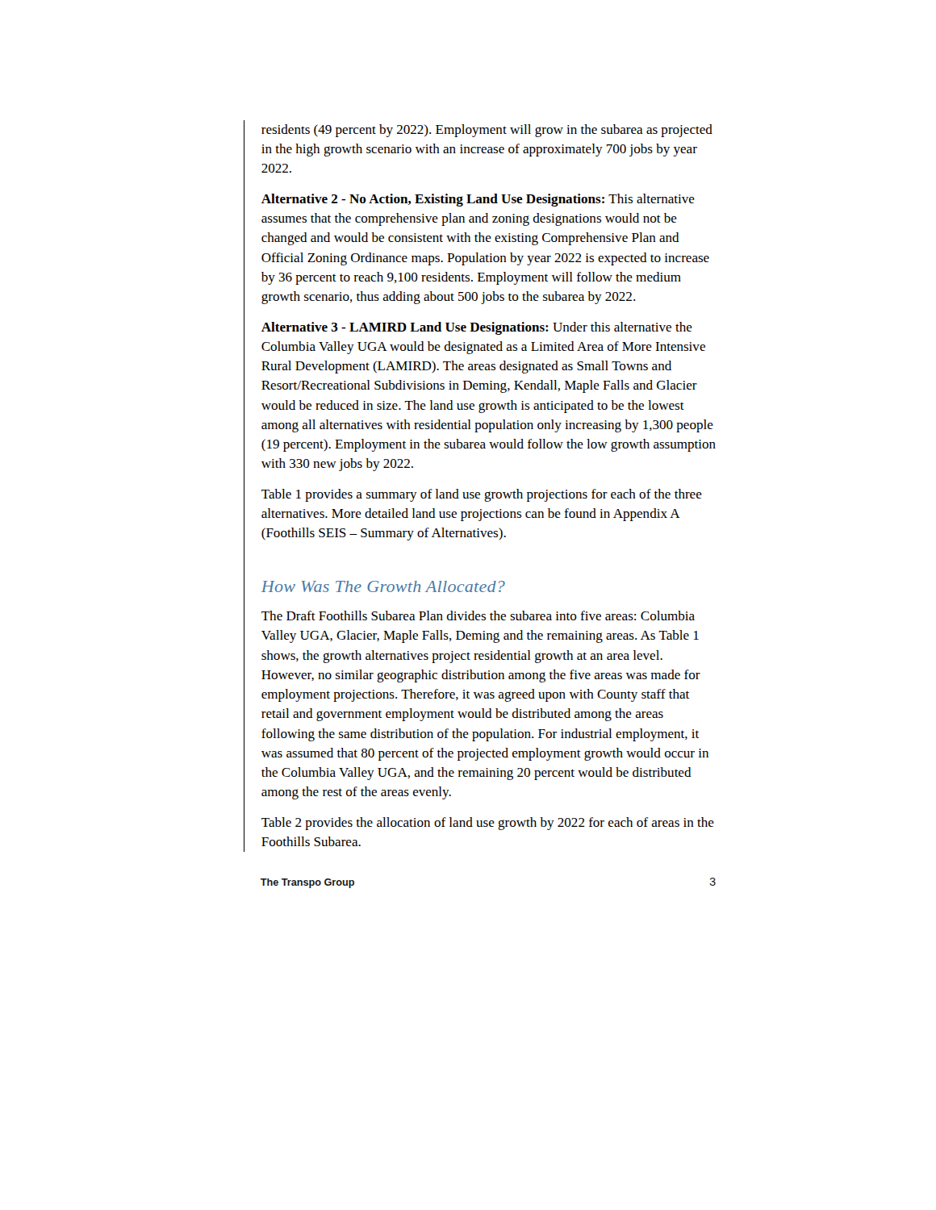residents (49 percent by 2022). Employment will grow in the subarea as projected in the high growth scenario with an increase of approximately 700 jobs by year 2022.
Alternative 2 - No Action, Existing Land Use Designations: This alternative assumes that the comprehensive plan and zoning designations would not be changed and would be consistent with the existing Comprehensive Plan and Official Zoning Ordinance maps. Population by year 2022 is expected to increase by 36 percent to reach 9,100 residents. Employment will follow the medium growth scenario, thus adding about 500 jobs to the subarea by 2022.
Alternative 3 - LAMIRD Land Use Designations: Under this alternative the Columbia Valley UGA would be designated as a Limited Area of More Intensive Rural Development (LAMIRD). The areas designated as Small Towns and Resort/Recreational Subdivisions in Deming, Kendall, Maple Falls and Glacier would be reduced in size. The land use growth is anticipated to be the lowest among all alternatives with residential population only increasing by 1,300 people (19 percent). Employment in the subarea would follow the low growth assumption with 330 new jobs by 2022.
Table 1 provides a summary of land use growth projections for each of the three alternatives. More detailed land use projections can be found in Appendix A (Foothills SEIS – Summary of Alternatives).
How Was The Growth Allocated?
The Draft Foothills Subarea Plan divides the subarea into five areas: Columbia Valley UGA, Glacier, Maple Falls, Deming and the remaining areas. As Table 1 shows, the growth alternatives project residential growth at an area level. However, no similar geographic distribution among the five areas was made for employment projections. Therefore, it was agreed upon with County staff that retail and government employment would be distributed among the areas following the same distribution of the population. For industrial employment, it was assumed that 80 percent of the projected employment growth would occur in the Columbia Valley UGA, and the remaining 20 percent would be distributed among the rest of the areas evenly.
Table 2 provides the allocation of land use growth by 2022 for each of areas in the Foothills Subarea.
The Transpo Group
3